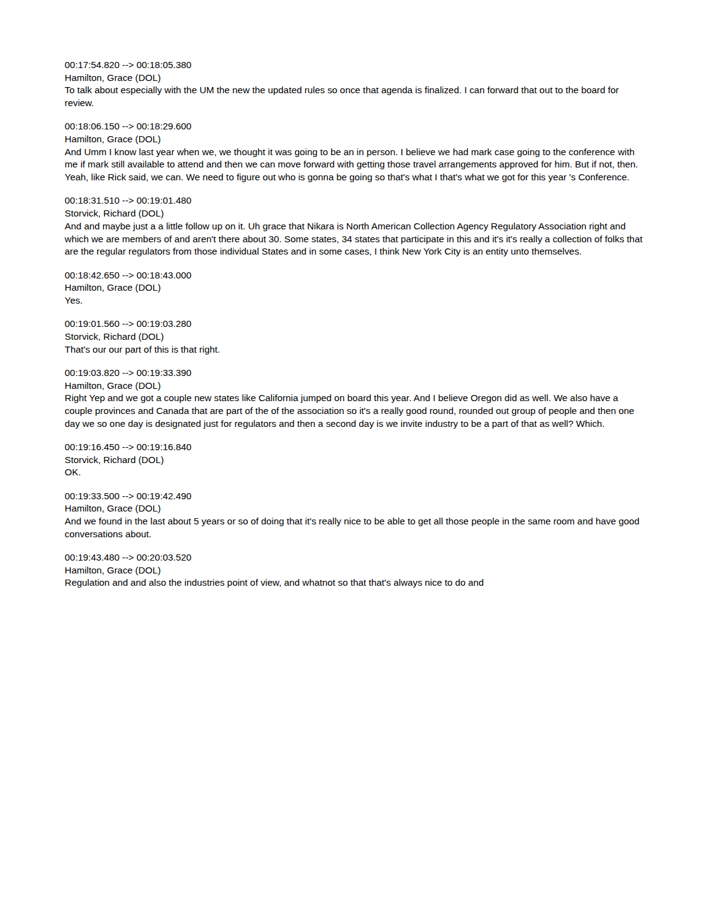00:17:54.820 --> 00:18:05.380
Hamilton, Grace (DOL)
To talk about especially with the UM the new the updated rules so once that agenda is finalized. I can forward that out to the board for review.
00:18:06.150 --> 00:18:29.600
Hamilton, Grace (DOL)
And Umm I know last year when we, we thought it was going to be an in person. I believe we had mark case going to the conference with me if mark still available to attend and then we can move forward with getting those travel arrangements approved for him. But if not, then. Yeah, like Rick said, we can. We need to figure out who is gonna be going so that's what I that's what we got for this year 's Conference.
00:18:31.510 --> 00:19:01.480
Storvick, Richard (DOL)
And and maybe just a a little follow up on it. Uh grace that Nikara is North American Collection Agency Regulatory Association right and which we are members of and aren't there about 30. Some states, 34 states that participate in this and it's it's really a collection of folks that are the regular regulators from those individual States and in some cases, I think New York City is an entity unto themselves.
00:18:42.650 --> 00:18:43.000
Hamilton, Grace (DOL)
Yes.
00:19:01.560 --> 00:19:03.280
Storvick, Richard (DOL)
That's our our part of this is that right.
00:19:03.820 --> 00:19:33.390
Hamilton, Grace (DOL)
Right Yep and we got a couple new states like California jumped on board this year. And I believe Oregon did as well. We also have a couple provinces and Canada that are part of the of the association so it's a really good round, rounded out group of people and then one day we so one day is designated just for regulators and then a second day is we invite industry to be a part of that as well? Which.
00:19:16.450 --> 00:19:16.840
Storvick, Richard (DOL)
OK.
00:19:33.500 --> 00:19:42.490
Hamilton, Grace (DOL)
And we found in the last about 5 years or so of doing that it's really nice to be able to get all those people in the same room and have good conversations about.
00:19:43.480 --> 00:20:03.520
Hamilton, Grace (DOL)
Regulation and and also the industries point of view, and whatnot so that that's always nice to do and